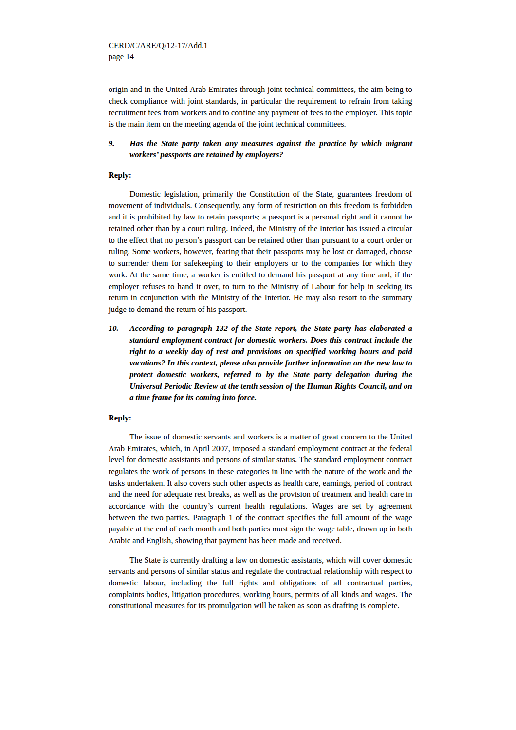CERD/C/ARE/Q/12-17/Add.1
page 14
origin and in the United Arab Emirates through joint technical committees, the aim being to check compliance with joint standards, in particular the requirement to refrain from taking recruitment fees from workers and to confine any payment of fees to the employer. This topic is the main item on the meeting agenda of the joint technical committees.
9.
Has the State party taken any measures against the practice by which migrant workers’ passports are retained by employers?
Reply:
Domestic legislation, primarily the Constitution of the State, guarantees freedom of movement of individuals. Consequently, any form of restriction on this freedom is forbidden and it is prohibited by law to retain passports; a passport is a personal right and it cannot be retained other than by a court ruling. Indeed, the Ministry of the Interior has issued a circular to the effect that no person’s passport can be retained other than pursuant to a court order or ruling. Some workers, however, fearing that their passports may be lost or damaged, choose to surrender them for safekeeping to their employers or to the companies for which they work. At the same time, a worker is entitled to demand his passport at any time and, if the employer refuses to hand it over, to turn to the Ministry of Labour for help in seeking its return in conjunction with the Ministry of the Interior. He may also resort to the summary judge to demand the return of his passport.
10.
According to paragraph 132 of the State report, the State party has elaborated a standard employment contract for domestic workers. Does this contract include the right to a weekly day of rest and provisions on specified working hours and paid vacations? In this context, please also provide further information on the new law to protect domestic workers, referred to by the State party delegation during the Universal Periodic Review at the tenth session of the Human Rights Council, and on a time frame for its coming into force.
Reply:
The issue of domestic servants and workers is a matter of great concern to the United Arab Emirates, which, in April 2007, imposed a standard employment contract at the federal level for domestic assistants and persons of similar status. The standard employment contract regulates the work of persons in these categories in line with the nature of the work and the tasks undertaken. It also covers such other aspects as health care, earnings, period of contract and the need for adequate rest breaks, as well as the provision of treatment and health care in accordance with the country’s current health regulations. Wages are set by agreement between the two parties. Paragraph 1 of the contract specifies the full amount of the wage payable at the end of each month and both parties must sign the wage table, drawn up in both Arabic and English, showing that payment has been made and received.
The State is currently drafting a law on domestic assistants, which will cover domestic servants and persons of similar status and regulate the contractual relationship with respect to domestic labour, including the full rights and obligations of all contractual parties, complaints bodies, litigation procedures, working hours, permits of all kinds and wages. The constitutional measures for its promulgation will be taken as soon as drafting is complete.